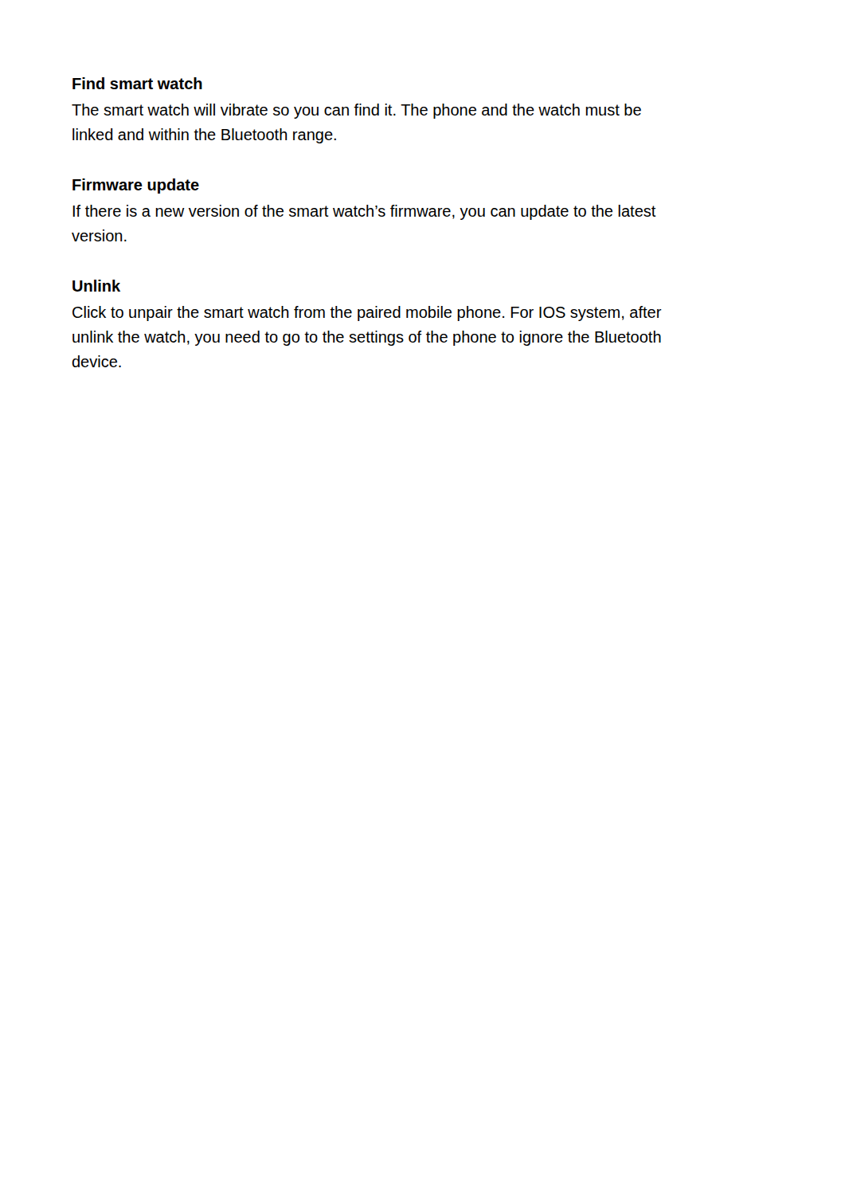Find smart watch
The smart watch will vibrate so you can find it. The phone and the watch must be linked and within the Bluetooth range.
Firmware update
If there is a new version of the smart watch’s firmware, you can update to the latest version.
Unlink
Click to unpair the smart watch from the paired mobile phone. For IOS system, after unlink the watch, you need to go to the settings of the phone to ignore the Bluetooth device.